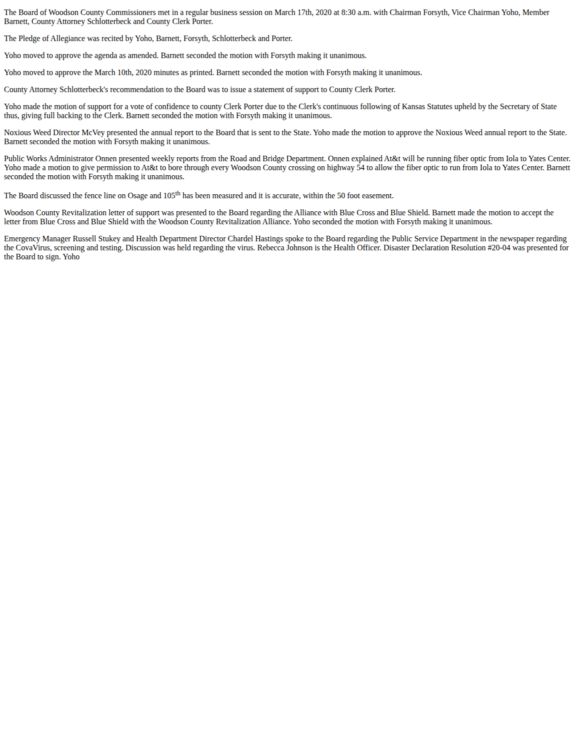The Board of Woodson County Commissioners met in a regular business session on March 17th, 2020 at 8:30 a.m. with Chairman Forsyth, Vice Chairman Yoho, Member Barnett, County Attorney Schlotterbeck and County Clerk Porter.
The Pledge of Allegiance was recited by Yoho, Barnett, Forsyth, Schlotterbeck and Porter.
Yoho moved to approve the agenda as amended. Barnett seconded the motion with Forsyth making it unanimous.
Yoho moved to approve the March 10th, 2020 minutes as printed. Barnett seconded the motion with Forsyth making it unanimous.
County Attorney Schlotterbeck's recommendation to the Board was to issue a statement of support to County Clerk Porter.
Yoho made the motion of support for a vote of confidence to county Clerk Porter due to the Clerk's continuous following of Kansas Statutes upheld by the Secretary of State thus, giving full backing to the Clerk. Barnett seconded the motion with Forsyth making it unanimous.
Noxious Weed Director McVey presented the annual report to the Board that is sent to the State. Yoho made the motion to approve the Noxious Weed annual report to the State. Barnett seconded the motion with Forsyth making it unanimous.
Public Works Administrator Onnen presented weekly reports from the Road and Bridge Department. Onnen explained At&t will be running fiber optic from Iola to Yates Center. Yoho made a motion to give permission to At&t to bore through every Woodson County crossing on highway 54 to allow the fiber optic to run from Iola to Yates Center. Barnett seconded the motion with Forsyth making it unanimous.
The Board discussed the fence line on Osage and 105th has been measured and it is accurate, within the 50 foot easement.
Woodson County Revitalization letter of support was presented to the Board regarding the Alliance with Blue Cross and Blue Shield. Barnett made the motion to accept the letter from Blue Cross and Blue Shield with the Woodson County Revitalization Alliance. Yoho seconded the motion with Forsyth making it unanimous.
Emergency Manager Russell Stukey and Health Department Director Chardel Hastings spoke to the Board regarding the Public Service Department in the newspaper regarding the CovaVirus, screening and testing. Discussion was held regarding the virus. Rebecca Johnson is the Health Officer. Disaster Declaration Resolution #20-04 was presented for the Board to sign. Yoho